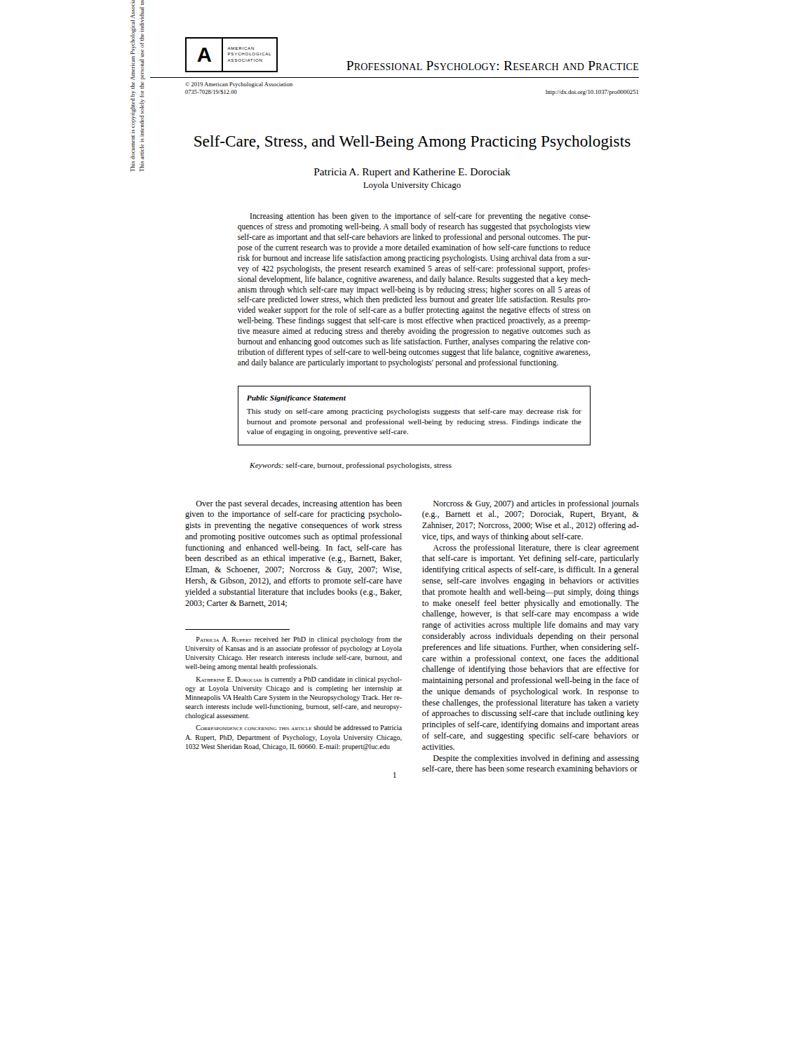This document is copyrighted by the American Psychological Association or one of its allied publishers. This article is intended solely for the personal use of the individual user and is not to be disseminated broadly.
A
American Psychological Association
Professional Psychology: Research and Practice
© 2019 American Psychological Association
0735-7028/19/$12.00
http://dx.doi.org/10.1037/pro0000251
Self-Care, Stress, and Well-Being Among Practicing Psychologists
Patricia A. Rupert and Katherine E. Dorociak
Loyola University Chicago
Increasing attention has been given to the importance of self-care for preventing the negative consequences of stress and promoting well-being. A small body of research has suggested that psychologists view self-care as important and that self-care behaviors are linked to professional and personal outcomes. The purpose of the current research was to provide a more detailed examination of how self-care functions to reduce risk for burnout and increase life satisfaction among practicing psychologists. Using archival data from a survey of 422 psychologists, the present research examined 5 areas of self-care: professional support, professional development, life balance, cognitive awareness, and daily balance. Results suggested that a key mechanism through which self-care may impact well-being is by reducing stress; higher scores on all 5 areas of self-care predicted lower stress, which then predicted less burnout and greater life satisfaction. Results provided weaker support for the role of self-care as a buffer protecting against the negative effects of stress on well-being. These findings suggest that self-care is most effective when practiced proactively, as a preemptive measure aimed at reducing stress and thereby avoiding the progression to negative outcomes such as burnout and enhancing good outcomes such as life satisfaction. Further, analyses comparing the relative contribution of different types of self-care to well-being outcomes suggest that life balance, cognitive awareness, and daily balance are particularly important to psychologists' personal and professional functioning.
Public Significance Statement
This study on self-care among practicing psychologists suggests that self-care may decrease risk for burnout and promote personal and professional well-being by reducing stress. Findings indicate the value of engaging in ongoing, preventive self-care.
Keywords: self-care, burnout, professional psychologists, stress
Over the past several decades, increasing attention has been given to the importance of self-care for practicing psychologists in preventing the negative consequences of work stress and promoting positive outcomes such as optimal professional functioning and enhanced well-being. In fact, self-care has been described as an ethical imperative (e.g., Barnett, Baker, Elman, & Schoener, 2007; Norcross & Guy, 2007; Wise, Hersh, & Gibson, 2012), and efforts to promote self-care have yielded a substantial literature that includes books (e.g., Baker, 2003; Carter & Barnett, 2014;
Patricia A. Rupert received her PhD in clinical psychology from the University of Kansas and is an associate professor of psychology at Loyola University Chicago. Her research interests include self-care, burnout, and well-being among mental health professionals.
Katherine E. Dorociak is currently a PhD candidate in clinical psychology at Loyola University Chicago and is completing her internship at Minneapolis VA Health Care System in the Neuropsychology Track. Her research interests include well-functioning, burnout, self-care, and neuropsychological assessment.
Correspondence concerning this article should be addressed to Patricia A. Rupert, PhD, Department of Psychology, Loyola University Chicago, 1032 West Sheridan Road, Chicago, IL 60660. E-mail: prupert@luc.edu
Norcross & Guy, 2007) and articles in professional journals (e.g., Barnett et al., 2007; Dorociak, Rupert, Bryant, & Zahniser, 2017; Norcross, 2000; Wise et al., 2012) offering advice, tips, and ways of thinking about self-care.
Across the professional literature, there is clear agreement that self-care is important. Yet defining self-care, particularly identifying critical aspects of self-care, is difficult. In a general sense, self-care involves engaging in behaviors or activities that promote health and well-being—put simply, doing things to make oneself feel better physically and emotionally. The challenge, however, is that self-care may encompass a wide range of activities across multiple life domains and may vary considerably across individuals depending on their personal preferences and life situations. Further, when considering self-care within a professional context, one faces the additional challenge of identifying those behaviors that are effective for maintaining personal and professional well-being in the face of the unique demands of psychological work. In response to these challenges, the professional literature has taken a variety of approaches to discussing self-care that include outlining key principles of self-care, identifying domains and important areas of self-care, and suggesting specific self-care behaviors or activities.
Despite the complexities involved in defining and assessing self-care, there has been some research examining behaviors or
1